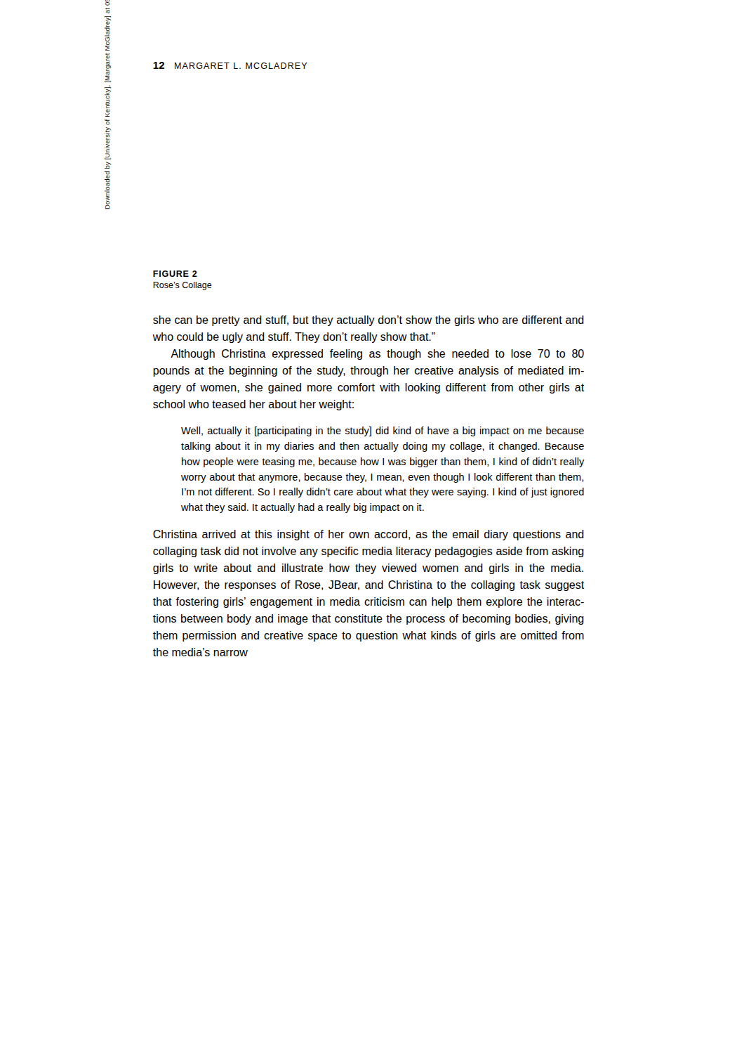Downloaded by [University of Kentucky], [Margaret McGladrey] at 05:51 12 June 2013
12 MARGARET L. MCGLADREY
FIGURE 2 Rose’s Collage
she can be pretty and stuff, but they actually don’t show the girls who are different and who could be ugly and stuff. They don’t really show that.”
Although Christina expressed feeling as though she needed to lose 70 to 80 pounds at the beginning of the study, through her creative analysis of mediated imagery of women, she gained more comfort with looking different from other girls at school who teased her about her weight:
Well, actually it [participating in the study] did kind of have a big impact on me because talking about it in my diaries and then actually doing my collage, it changed. Because how people were teasing me, because how I was bigger than them, I kind of didn’t really worry about that anymore, because they, I mean, even though I look different than them, I’m not different. So I really didn’t care about what they were saying. I kind of just ignored what they said. It actually had a really big impact on it.
Christina arrived at this insight of her own accord, as the email diary questions and collaging task did not involve any specific media literacy pedagogies aside from asking girls to write about and illustrate how they viewed women and girls in the media. However, the responses of Rose, JBear, and Christina to the collaging task suggest that fostering girls’ engagement in media criticism can help them explore the interactions between body and image that constitute the process of becoming bodies, giving them permission and creative space to question what kinds of girls are omitted from the media’s narrow